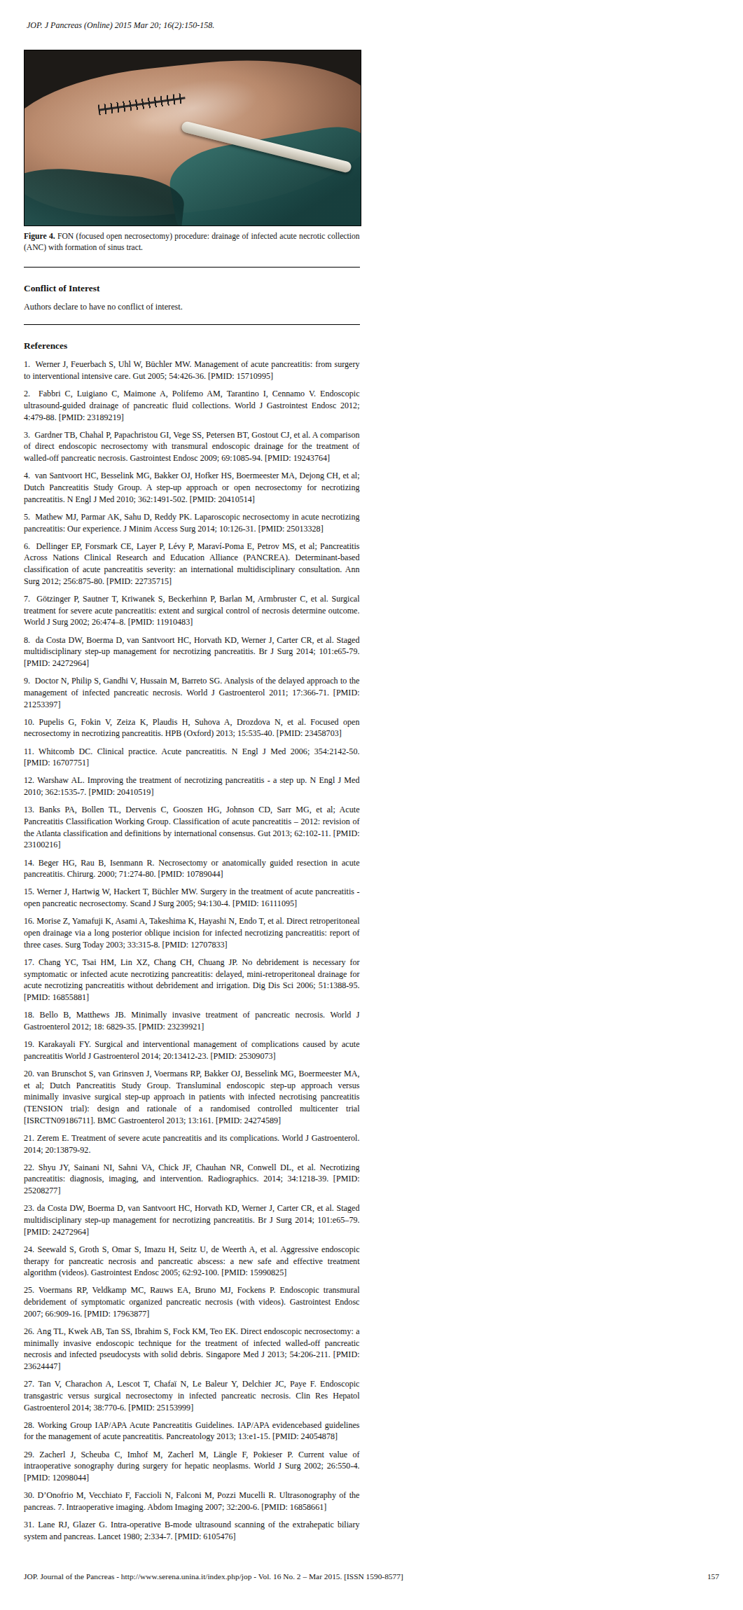JOP. J Pancreas (Online) 2015 Mar 20; 16(2):150-158.
Figure 4. FON (focused open necrosectomy) procedure: drainage of infected acute necrotic collection (ANC) with formation of sinus tract.
Conflict of Interest
Authors declare to have no conflict of interest.
References
1. Werner J, Feuerbach S, Uhl W, Büchler MW. Management of acute pancreatitis: from surgery to interventional intensive care. Gut 2005; 54:426-36. [PMID: 15710995]
2. Fabbri C, Luigiano C, Maimone A, Polifemo AM, Tarantino I, Cennamo V. Endoscopic ultrasound-guided drainage of pancreatic fluid collections. World J Gastrointest Endosc 2012; 4:479-88. [PMID: 23189219]
3. Gardner TB, Chahal P, Papachristou GI, Vege SS, Petersen BT, Gostout CJ, et al. A comparison of direct endoscopic necrosectomy with transmural endoscopic drainage for the treatment of walled-off pancreatic necrosis. Gastrointest Endosc 2009; 69:1085-94. [PMID: 19243764]
4. van Santvoort HC, Besselink MG, Bakker OJ, Hofker HS, Boermeester MA, Dejong CH, et al; Dutch Pancreatitis Study Group. A step-up approach or open necrosectomy for necrotizing pancreatitis. N Engl J Med 2010; 362:1491-502. [PMID: 20410514]
5. Mathew MJ, Parmar AK, Sahu D, Reddy PK. Laparoscopic necrosectomy in acute necrotizing pancreatitis: Our experience. J Minim Access Surg 2014; 10:126-31. [PMID: 25013328]
6. Dellinger EP, Forsmark CE, Layer P, Lévy P, Maraví-Poma E, Petrov MS, et al; Pancreatitis Across Nations Clinical Research and Education Alliance (PANCREA). Determinant-based classification of acute pancreatitis severity: an international multidisciplinary consultation. Ann Surg 2012; 256:875-80. [PMID: 22735715]
7. Götzinger P, Sautner T, Kriwanek S, Beckerhinn P, Barlan M, Armbruster C, et al. Surgical treatment for severe acute pancreatitis: extent and surgical control of necrosis determine outcome. World J Surg 2002; 26:474–8. [PMID: 11910483]
8. da Costa DW, Boerma D, van Santvoort HC, Horvath KD, Werner J, Carter CR, et al. Staged multidisciplinary step-up management for necrotizing pancreatitis. Br J Surg 2014; 101:e65-79. [PMID: 24272964]
9. Doctor N, Philip S, Gandhi V, Hussain M, Barreto SG. Analysis of the delayed approach to the management of infected pancreatic necrosis. World J Gastroenterol 2011; 17:366-71. [PMID: 21253397]
10. Pupelis G, Fokin V, Zeiza K, Plaudis H, Suhova A, Drozdova N, et al. Focused open necrosectomy in necrotizing pancreatitis. HPB (Oxford) 2013; 15:535-40. [PMID: 23458703]
11. Whitcomb DC. Clinical practice. Acute pancreatitis. N Engl J Med 2006; 354:2142-50. [PMID: 16707751]
12. Warshaw AL. Improving the treatment of necrotizing pancreatitis - a step up. N Engl J Med 2010; 362:1535-7. [PMID: 20410519]
13. Banks PA, Bollen TL, Dervenis C, Gooszen HG, Johnson CD, Sarr MG, et al; Acute Pancreatitis Classification Working Group. Classification of acute pancreatitis – 2012: revision of the Atlanta classification and definitions by international consensus. Gut 2013; 62:102-11. [PMID: 23100216]
14. Beger HG, Rau B, Isenmann R. Necrosectomy or anatomically guided resection in acute pancreatitis. Chirurg. 2000; 71:274-80. [PMID: 10789044]
15. Werner J, Hartwig W, Hackert T, Büchler MW. Surgery in the treatment of acute pancreatitis - open pancreatic necrosectomy. Scand J Surg 2005; 94:130-4. [PMID: 16111095]
16. Morise Z, Yamafuji K, Asami A, Takeshima K, Hayashi N, Endo T, et al. Direct retroperitoneal open drainage via a long posterior oblique incision for infected necrotizing pancreatitis: report of three cases. Surg Today 2003; 33:315-8. [PMID: 12707833]
17. Chang YC, Tsai HM, Lin XZ, Chang CH, Chuang JP. No debridement is necessary for symptomatic or infected acute necrotizing pancreatitis: delayed, mini-retroperitoneal drainage for acute necrotizing pancreatitis without debridement and irrigation. Dig Dis Sci 2006; 51:1388-95. [PMID: 16855881]
18. Bello B, Matthews JB. Minimally invasive treatment of pancreatic necrosis. World J Gastroenterol 2012; 18: 6829-35. [PMID: 23239921]
19. Karakayali FY. Surgical and interventional management of complications caused by acute pancreatitis World J Gastroenterol 2014; 20:13412-23. [PMID: 25309073]
20. van Brunschot S, van Grinsven J, Voermans RP, Bakker OJ, Besselink MG, Boermeester MA, et al; Dutch Pancreatitis Study Group. Transluminal endoscopic step-up approach versus minimally invasive surgical step-up approach in patients with infected necrotising pancreatitis (TENSION trial): design and rationale of a randomised controlled multicenter trial [ISRCTN09186711]. BMC Gastroenterol 2013; 13:161. [PMID: 24274589]
21. Zerem E. Treatment of severe acute pancreatitis and its complications. World J Gastroenterol. 2014; 20:13879-92.
22. Shyu JY, Sainani NI, Sahni VA, Chick JF, Chauhan NR, Conwell DL, et al. Necrotizing pancreatitis: diagnosis, imaging, and intervention. Radiographics. 2014; 34:1218-39. [PMID: 25208277]
23. da Costa DW, Boerma D, van Santvoort HC, Horvath KD, Werner J, Carter CR, et al. Staged multidisciplinary step-up management for necrotizing pancreatitis. Br J Surg 2014; 101:e65–79. [PMID: 24272964]
24. Seewald S, Groth S, Omar S, Imazu H, Seitz U, de Weerth A, et al. Aggressive endoscopic therapy for pancreatic necrosis and pancreatic abscess: a new safe and effective treatment algorithm (videos). Gastrointest Endosc 2005; 62:92-100. [PMID: 15990825]
25. Voermans RP, Veldkamp MC, Rauws EA, Bruno MJ, Fockens P. Endoscopic transmural debridement of symptomatic organized pancreatic necrosis (with videos). Gastrointest Endosc 2007; 66:909-16. [PMID: 17963877]
26. Ang TL, Kwek AB, Tan SS, Ibrahim S, Fock KM, Teo EK. Direct endoscopic necrosectomy: a minimally invasive endoscopic technique for the treatment of infected walled-off pancreatic necrosis and infected pseudocysts with solid debris. Singapore Med J 2013; 54:206-211. [PMID: 23624447]
27. Tan V, Charachon A, Lescot T, Chafaï N, Le Baleur Y, Delchier JC, Paye F. Endoscopic transgastric versus surgical necrosectomy in infected pancreatic necrosis. Clin Res Hepatol Gastroenterol 2014; 38:770-6. [PMID: 25153999]
28. Working Group IAP/APA Acute Pancreatitis Guidelines. IAP/APA evidencebased guidelines for the management of acute pancreatitis. Pancreatology 2013; 13:e1-15. [PMID: 24054878]
29. Zacherl J, Scheuba C, Imhof M, Zacherl M, Längle F, Pokieser P. Current value of intraoperative sonography during surgery for hepatic neoplasms. World J Surg 2002; 26:550-4. [PMID: 12098044]
30. D’Onofrio M, Vecchiato F, Faccioli N, Falconi M, Pozzi Mucelli R. Ultrasonography of the pancreas. 7. Intraoperative imaging. Abdom Imaging 2007; 32:200-6. [PMID: 16858661]
31. Lane RJ, Glazer G. Intra-operative B-mode ultrasound scanning of the extrahepatic biliary system and pancreas. Lancet 1980; 2:334-7. [PMID: 6105476]
JOP. Journal of the Pancreas - http://www.serena.unina.it/index.php/jop - Vol. 16 No. 2 – Mar 2015. [ISSN 1590-8577]
157